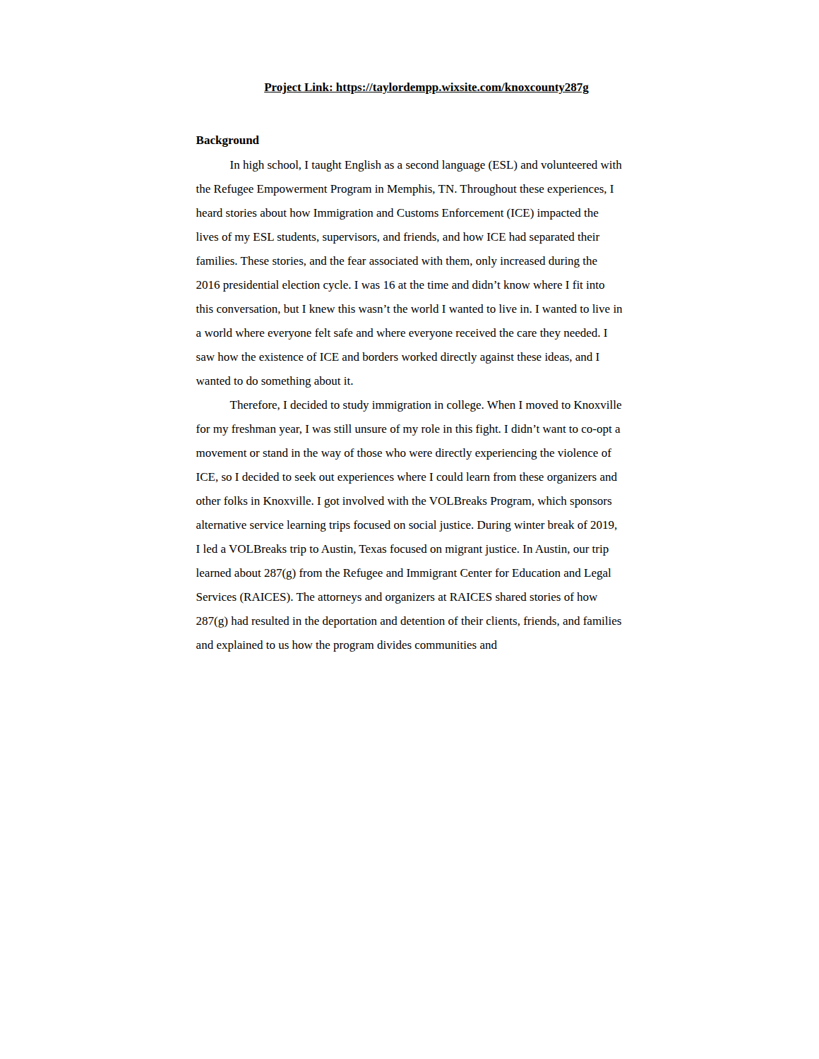Project Link: https://taylordempp.wixsite.com/knoxcounty287g
Background
In high school, I taught English as a second language (ESL) and volunteered with the Refugee Empowerment Program in Memphis, TN. Throughout these experiences, I heard stories about how Immigration and Customs Enforcement (ICE) impacted the lives of my ESL students, supervisors, and friends, and how ICE had separated their families. These stories, and the fear associated with them, only increased during the 2016 presidential election cycle. I was 16 at the time and didn’t know where I fit into this conversation, but I knew this wasn’t the world I wanted to live in. I wanted to live in a world where everyone felt safe and where everyone received the care they needed. I saw how the existence of ICE and borders worked directly against these ideas, and I wanted to do something about it.
Therefore, I decided to study immigration in college. When I moved to Knoxville for my freshman year, I was still unsure of my role in this fight. I didn’t want to co-opt a movement or stand in the way of those who were directly experiencing the violence of ICE, so I decided to seek out experiences where I could learn from these organizers and other folks in Knoxville. I got involved with the VOLBreaks Program, which sponsors alternative service learning trips focused on social justice. During winter break of 2019, I led a VOLBreaks trip to Austin, Texas focused on migrant justice. In Austin, our trip learned about 287(g) from the Refugee and Immigrant Center for Education and Legal Services (RAICES). The attorneys and organizers at RAICES shared stories of how 287(g) had resulted in the deportation and detention of their clients, friends, and families and explained to us how the program divides communities and